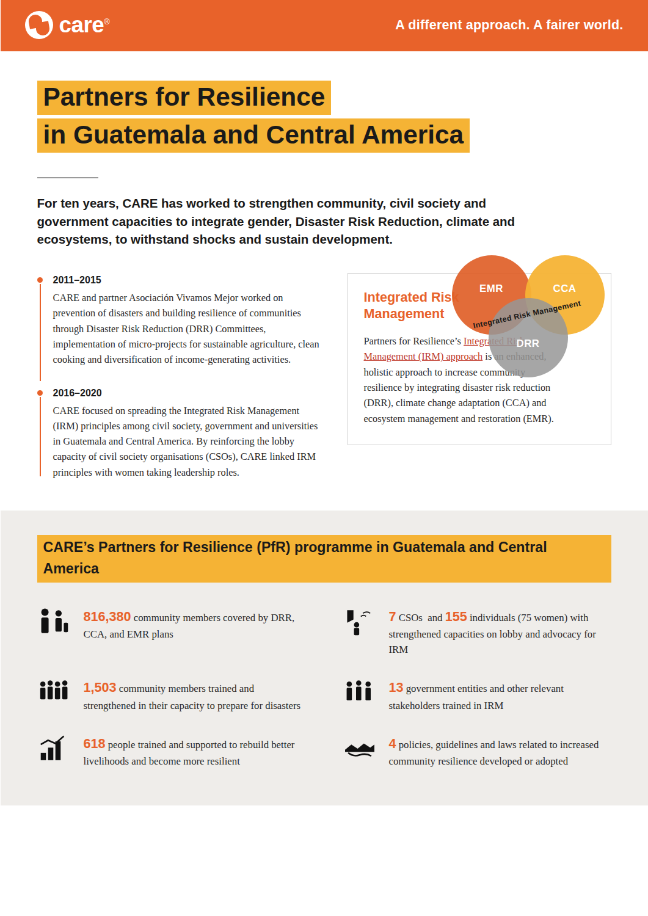care®
A different approach. A fairer world.
Partners for Resilience
in Guatemala and Central America
For ten years, CARE has worked to strengthen community, civil society and government capacities to integrate gender, Disaster Risk Reduction, climate and ecosystems, to withstand shocks and sustain development.
2011–2015
CARE and partner Asociación Vivamos Mejor worked on prevention of disasters and building resilience of communities through Disaster Risk Reduction (DRR) Committees, implementation of micro-projects for sustainable agriculture, clean cooking and diversification of income-generating activities.
2016–2020
CARE focused on spreading the Integrated Risk Management (IRM) principles among civil society, government and universities in Guatemala and Central America. By reinforcing the lobby capacity of civil society organisations (CSOs), CARE linked IRM principles with women taking leadership roles.
EMR
CCA
DRR
Integrated Risk Management
Integrated Risk Management
Partners for Resilience’s Integrated Risk Management (IRM) approach is an enhanced, holistic approach to increase community resilience by integrating disaster risk reduction (DRR), climate change adaptation (CCA) and ecosystem management and restoration (EMR).
CARE’s Partners for Resilience (PfR) programme in Guatemala and Central America
816,380 community members covered by DRR, CCA, and EMR plans
7 CSOs and 155 individuals (75 women) with strengthened capacities on lobby and advocacy for IRM
1,503 community members trained and strengthened in their capacity to prepare for disasters
13 government entities and other relevant stakeholders trained in IRM
618 people trained and supported to rebuild better livelihoods and become more resilient
4 policies, guidelines and laws related to increased community resilience developed or adopted